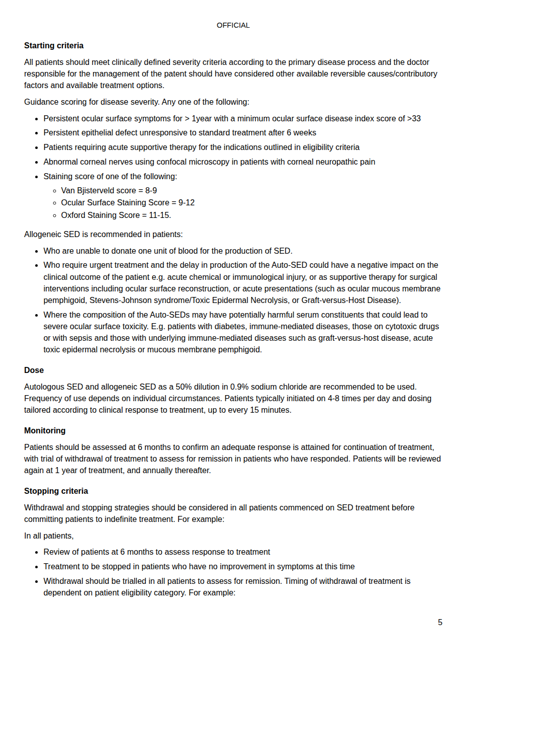OFFICIAL
Starting criteria
All patients should meet clinically defined severity criteria according to the primary disease process and the doctor responsible for the management of the patent should have considered other available reversible causes/contributory factors and available treatment options.
Guidance scoring for disease severity. Any one of the following:
Persistent ocular surface symptoms for > 1year with a minimum ocular surface disease index score of >33
Persistent epithelial defect unresponsive to standard treatment after 6 weeks
Patients requiring acute supportive therapy for the indications outlined in eligibility criteria
Abnormal corneal nerves using confocal microscopy in patients with corneal neuropathic pain
Staining score of one of the following:
Van Bjisterveld score = 8-9
Ocular Surface Staining Score = 9-12
Oxford Staining Score = 11-15.
Allogeneic SED is recommended in patients:
Who are unable to donate one unit of blood for the production of SED.
Who require urgent treatment and the delay in production of the Auto-SED could have a negative impact on the clinical outcome of the patient e.g. acute chemical or immunological injury, or as supportive therapy for surgical interventions including ocular surface reconstruction, or acute presentations (such as ocular mucous membrane pemphigoid, Stevens-Johnson syndrome/Toxic Epidermal Necrolysis, or Graft-versus-Host Disease).
Where the composition of the Auto-SEDs may have potentially harmful serum constituents that could lead to severe ocular surface toxicity. E.g. patients with diabetes, immune-mediated diseases, those on cytotoxic drugs or with sepsis and those with underlying immune-mediated diseases such as graft-versus-host disease, acute toxic epidermal necrolysis or mucous membrane pemphigoid.
Dose
Autologous SED and allogeneic SED as a 50% dilution in 0.9% sodium chloride are recommended to be used. Frequency of use depends on individual circumstances. Patients typically initiated on 4-8 times per day and dosing tailored according to clinical response to treatment, up to every 15 minutes.
Monitoring
Patients should be assessed at 6 months to confirm an adequate response is attained for continuation of treatment, with trial of withdrawal of treatment to assess for remission in patients who have responded. Patients will be reviewed again at 1 year of treatment, and annually thereafter.
Stopping criteria
Withdrawal and stopping strategies should be considered in all patients commenced on SED treatment before committing patients to indefinite treatment. For example:
In all patients,
Review of patients at 6 months to assess response to treatment
Treatment to be stopped in patients who have no improvement in symptoms at this time
Withdrawal should be trialled in all patients to assess for remission. Timing of withdrawal of treatment is dependent on patient eligibility category. For example:
5